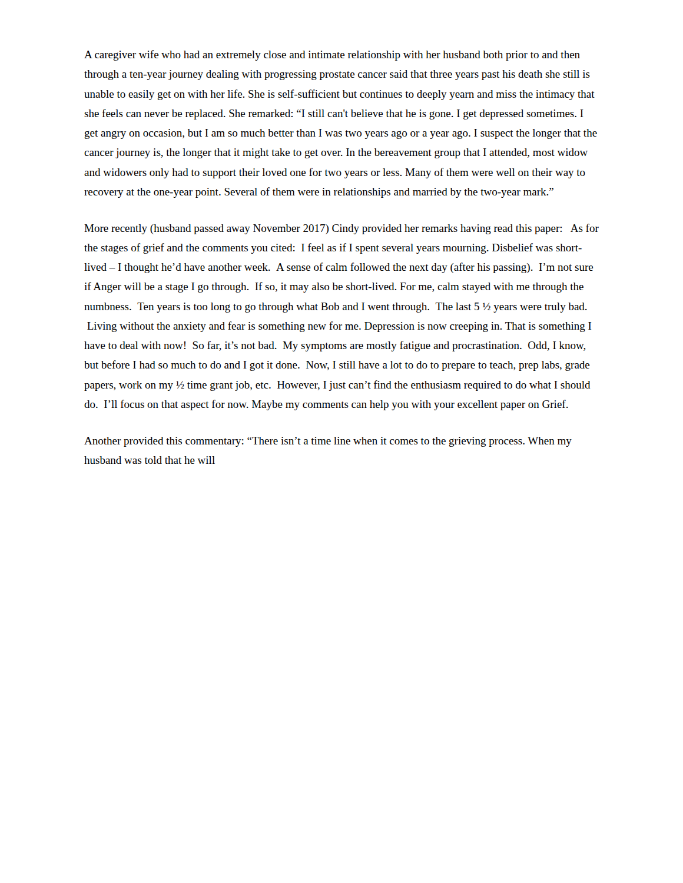A caregiver wife who had an extremely close and intimate relationship with her husband both prior to and then through a ten-year journey dealing with progressing prostate cancer said that three years past his death she still is unable to easily get on with her life. She is self-sufficient but continues to deeply yearn and miss the intimacy that she feels can never be replaced. She remarked: “I still can't believe that he is gone. I get depressed sometimes. I get angry on occasion, but I am so much better than I was two years ago or a year ago. I suspect the longer that the cancer journey is, the longer that it might take to get over. In the bereavement group that I attended, most widow and widowers only had to support their loved one for two years or less. Many of them were well on their way to recovery at the one-year point. Several of them were in relationships and married by the two-year mark.”
More recently (husband passed away November 2017) Cindy provided her remarks having read this paper: As for the stages of grief and the comments you cited: I feel as if I spent several years mourning. Disbelief was short-lived – I thought he’d have another week. A sense of calm followed the next day (after his passing). I’m not sure if Anger will be a stage I go through. If so, it may also be short-lived. For me, calm stayed with me through the numbness. Ten years is too long to go through what Bob and I went through. The last 5 ½ years were truly bad. Living without the anxiety and fear is something new for me. Depression is now creeping in. That is something I have to deal with now! So far, it’s not bad. My symptoms are mostly fatigue and procrastination. Odd, I know, but before I had so much to do and I got it done. Now, I still have a lot to do to prepare to teach, prep labs, grade papers, work on my ½ time grant job, etc. However, I just can’t find the enthusiasm required to do what I should do. I’ll focus on that aspect for now. Maybe my comments can help you with your excellent paper on Grief.
Another provided this commentary: “There isn’t a time line when it comes to the grieving process. When my husband was told that he will